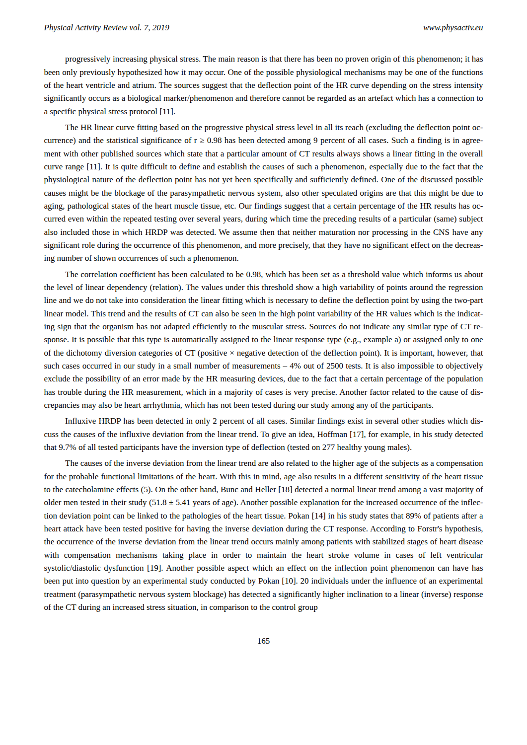Physical Activity Review vol. 7, 2019 www.physactiv.eu
progressively increasing physical stress. The main reason is that there has been no proven origin of this phenomenon; it has been only previously hypothesized how it may occur. One of the possible physiological mechanisms may be one of the functions of the heart ventricle and atrium. The sources suggest that the deflection point of the HR curve depending on the stress intensity significantly occurs as a biological marker/phenomenon and therefore cannot be regarded as an artefact which has a connection to a specific physical stress protocol [11].
The HR linear curve fitting based on the progressive physical stress level in all its reach (excluding the deflection point occurrence) and the statistical significance of r ≥ 0.98 has been detected among 9 percent of all cases. Such a finding is in agreement with other published sources which state that a particular amount of CT results always shows a linear fitting in the overall curve range [11]. It is quite difficult to define and establish the causes of such a phenomenon, especially due to the fact that the physiological nature of the deflection point has not yet been specifically and sufficiently defined. One of the discussed possible causes might be the blockage of the parasympathetic nervous system, also other speculated origins are that this might be due to aging, pathological states of the heart muscle tissue, etc. Our findings suggest that a certain percentage of the HR results has occurred even within the repeated testing over several years, during which time the preceding results of a particular (same) subject also included those in which HRDP was detected. We assume then that neither maturation nor processing in the CNS have any significant role during the occurrence of this phenomenon, and more precisely, that they have no significant effect on the decreasing number of shown occurrences of such a phenomenon.
The correlation coefficient has been calculated to be 0.98, which has been set as a threshold value which informs us about the level of linear dependency (relation). The values under this threshold show a high variability of points around the regression line and we do not take into consideration the linear fitting which is necessary to define the deflection point by using the two-part linear model. This trend and the results of CT can also be seen in the high point variability of the HR values which is the indicating sign that the organism has not adapted efficiently to the muscular stress. Sources do not indicate any similar type of CT response. It is possible that this type is automatically assigned to the linear response type (e.g., example a) or assigned only to one of the dichotomy diversion categories of CT (positive × negative detection of the deflection point). It is important, however, that such cases occurred in our study in a small number of measurements – 4% out of 2500 tests. It is also impossible to objectively exclude the possibility of an error made by the HR measuring devices, due to the fact that a certain percentage of the population has trouble during the HR measurement, which in a majority of cases is very precise. Another factor related to the cause of discrepancies may also be heart arrhythmia, which has not been tested during our study among any of the participants.
Influxive HRDP has been detected in only 2 percent of all cases. Similar findings exist in several other studies which discuss the causes of the influxive deviation from the linear trend. To give an idea, Hoffman [17], for example, in his study detected that 9.7% of all tested participants have the inversion type of deflection (tested on 277 healthy young males).
The causes of the inverse deviation from the linear trend are also related to the higher age of the subjects as a compensation for the probable functional limitations of the heart. With this in mind, age also results in a different sensitivity of the heart tissue to the catecholamine effects (5). On the other hand, Bunc and Heller [18] detected a normal linear trend among a vast majority of older men tested in their study (51.8 ± 5.41 years of age). Another possible explanation for the increased occurrence of the inflection deviation point can be linked to the pathologies of the heart tissue. Pokan [14] in his study states that 89% of patients after a heart attack have been tested positive for having the inverse deviation during the CT response. According to Forstr's hypothesis, the occurrence of the inverse deviation from the linear trend occurs mainly among patients with stabilized stages of heart disease with compensation mechanisms taking place in order to maintain the heart stroke volume in cases of left ventricular systolic/diastolic dysfunction [19]. Another possible aspect which an effect on the inflection point phenomenon can have has been put into question by an experimental study conducted by Pokan [10]. 20 individuals under the influence of an experimental treatment (parasympathetic nervous system blockage) has detected a significantly higher inclination to a linear (inverse) response of the CT during an increased stress situation, in comparison to the control group
165